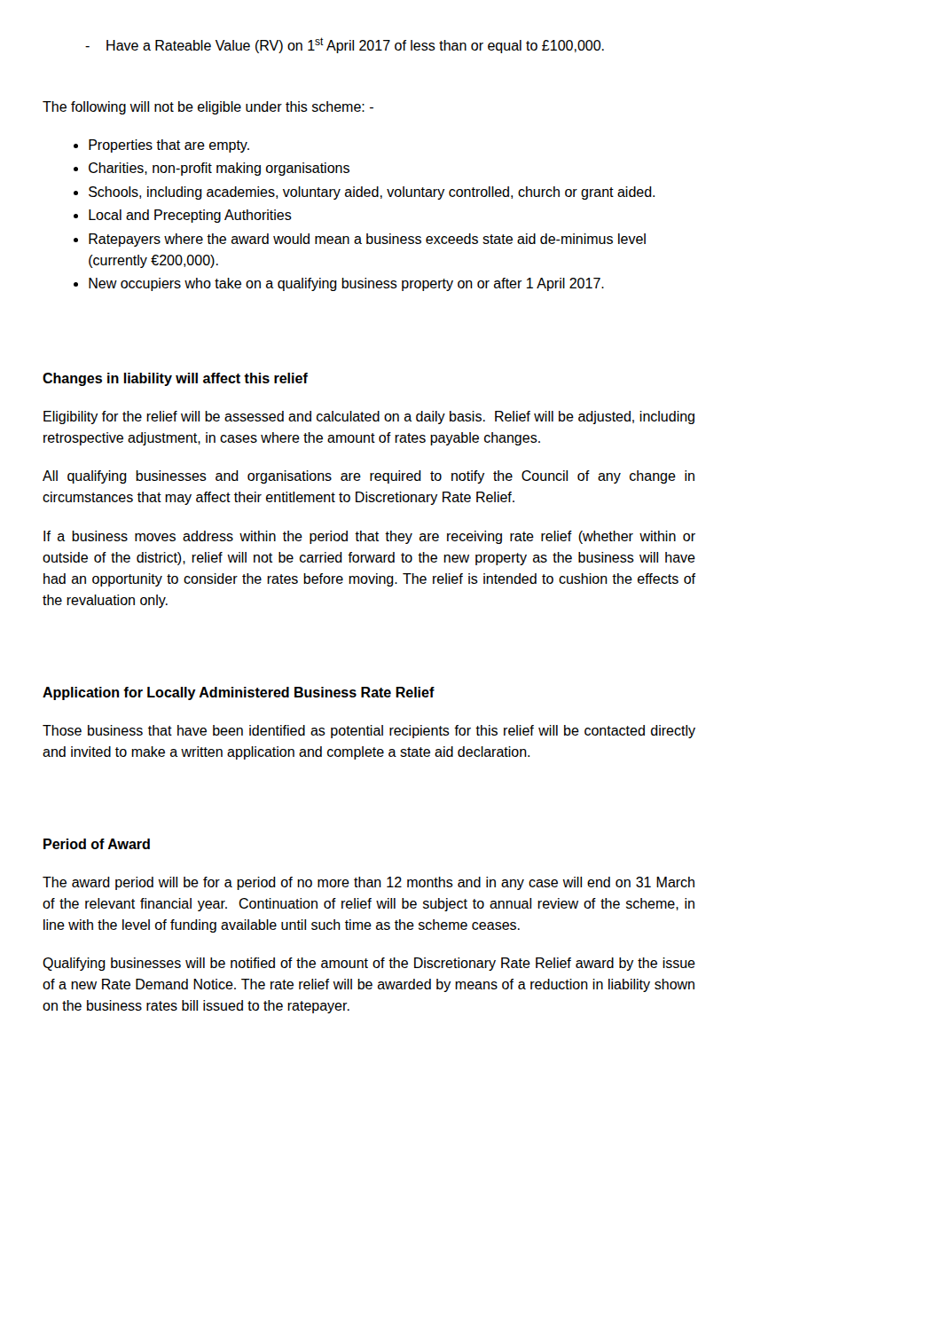- Have a Rateable Value (RV) on 1st April 2017 of less than or equal to £100,000.
The following will not be eligible under this scheme: -
Properties that are empty.
Charities, non-profit making organisations
Schools, including academies, voluntary aided, voluntary controlled, church or grant aided.
Local and Precepting Authorities
Ratepayers where the award would mean a business exceeds state aid de-minimus level (currently €200,000).
New occupiers who take on a qualifying business property on or after 1 April 2017.
Changes in liability will affect this relief
Eligibility for the relief will be assessed and calculated on a daily basis. Relief will be adjusted, including retrospective adjustment, in cases where the amount of rates payable changes.
All qualifying businesses and organisations are required to notify the Council of any change in circumstances that may affect their entitlement to Discretionary Rate Relief.
If a business moves address within the period that they are receiving rate relief (whether within or outside of the district), relief will not be carried forward to the new property as the business will have had an opportunity to consider the rates before moving. The relief is intended to cushion the effects of the revaluation only.
Application for Locally Administered Business Rate Relief
Those business that have been identified as potential recipients for this relief will be contacted directly and invited to make a written application and complete a state aid declaration.
Period of Award
The award period will be for a period of no more than 12 months and in any case will end on 31 March of the relevant financial year. Continuation of relief will be subject to annual review of the scheme, in line with the level of funding available until such time as the scheme ceases.
Qualifying businesses will be notified of the amount of the Discretionary Rate Relief award by the issue of a new Rate Demand Notice. The rate relief will be awarded by means of a reduction in liability shown on the business rates bill issued to the ratepayer.